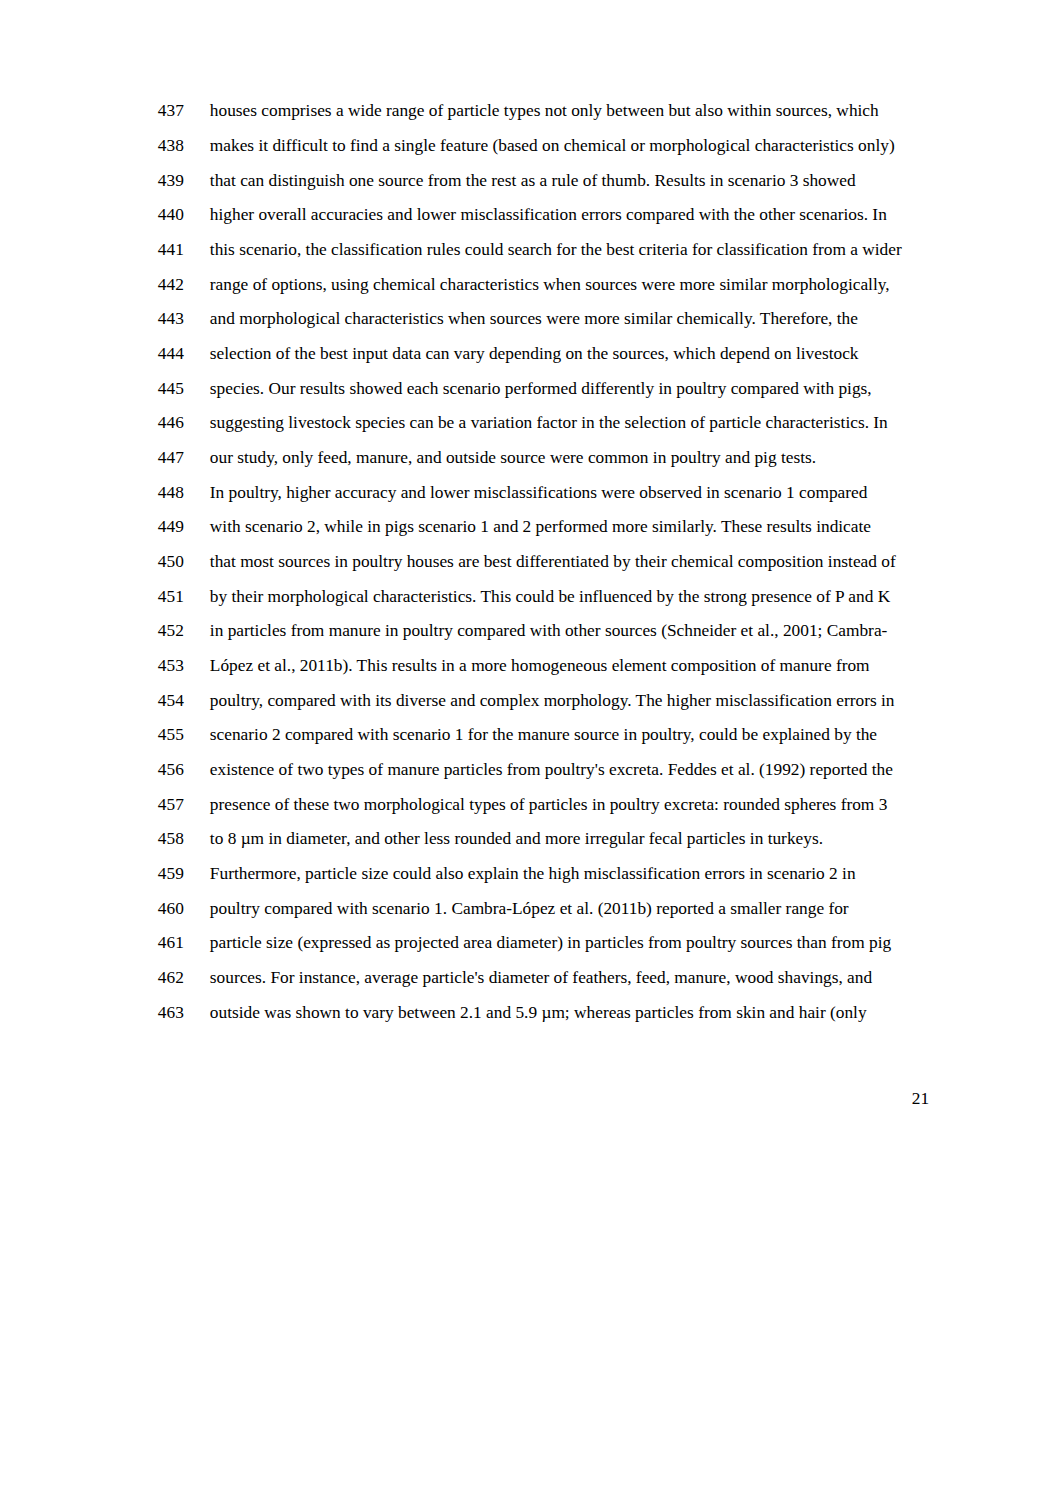437houses comprises a wide range of particle types not only between but also within sources, which
438makes it difficult to find a single feature (based on chemical or morphological characteristics only)
439that can distinguish one source from the rest as a rule of thumb. Results in scenario 3 showed
440higher overall accuracies and lower misclassification errors compared with the other scenarios. In
441this scenario, the classification rules could search for the best criteria for classification from a wider
442range of options, using chemical characteristics when sources were more similar morphologically,
443and morphological characteristics when sources were more similar chemically. Therefore, the
444selection of the best input data can vary depending on the sources, which depend on livestock
445species. Our results showed each scenario performed differently in poultry compared with pigs,
446suggesting livestock species can be a variation factor in the selection of particle characteristics. In
447our study, only feed, manure, and outside source were common in poultry and pig tests.
448 In poultry, higher accuracy and lower misclassifications were observed in scenario 1 compared
449with scenario 2, while in pigs scenario 1 and 2 performed more similarly. These results indicate
450that most sources in poultry houses are best differentiated by their chemical composition instead of
451by their morphological characteristics. This could be influenced by the strong presence of P and K
452in particles from manure in poultry compared with other sources (Schneider et al., 2001; Cambra-
453 López et al., 2011b). This results in a more homogeneous element composition of manure from
454poultry, compared with its diverse and complex morphology. The higher misclassification errors in
455scenario 2 compared with scenario 1 for the manure source in poultry, could be explained by the
456existence of two types of manure particles from poultry's excreta. Feddes et al. (1992) reported the
457presence of these two morphological types of particles in poultry excreta: rounded spheres from 3
458to 8 µm in diameter, and other less rounded and more irregular fecal particles in turkeys.
459 Furthermore, particle size could also explain the high misclassification errors in scenario 2 in
460poultry compared with scenario 1. Cambra-López et al. (2011b) reported a smaller range for
461particle size (expressed as projected area diameter) in particles from poultry sources than from pig
462sources. For instance, average particle's diameter of feathers, feed, manure, wood shavings, and
463outside was shown to vary between 2.1 and 5.9 µm; whereas particles from skin and hair (only
21